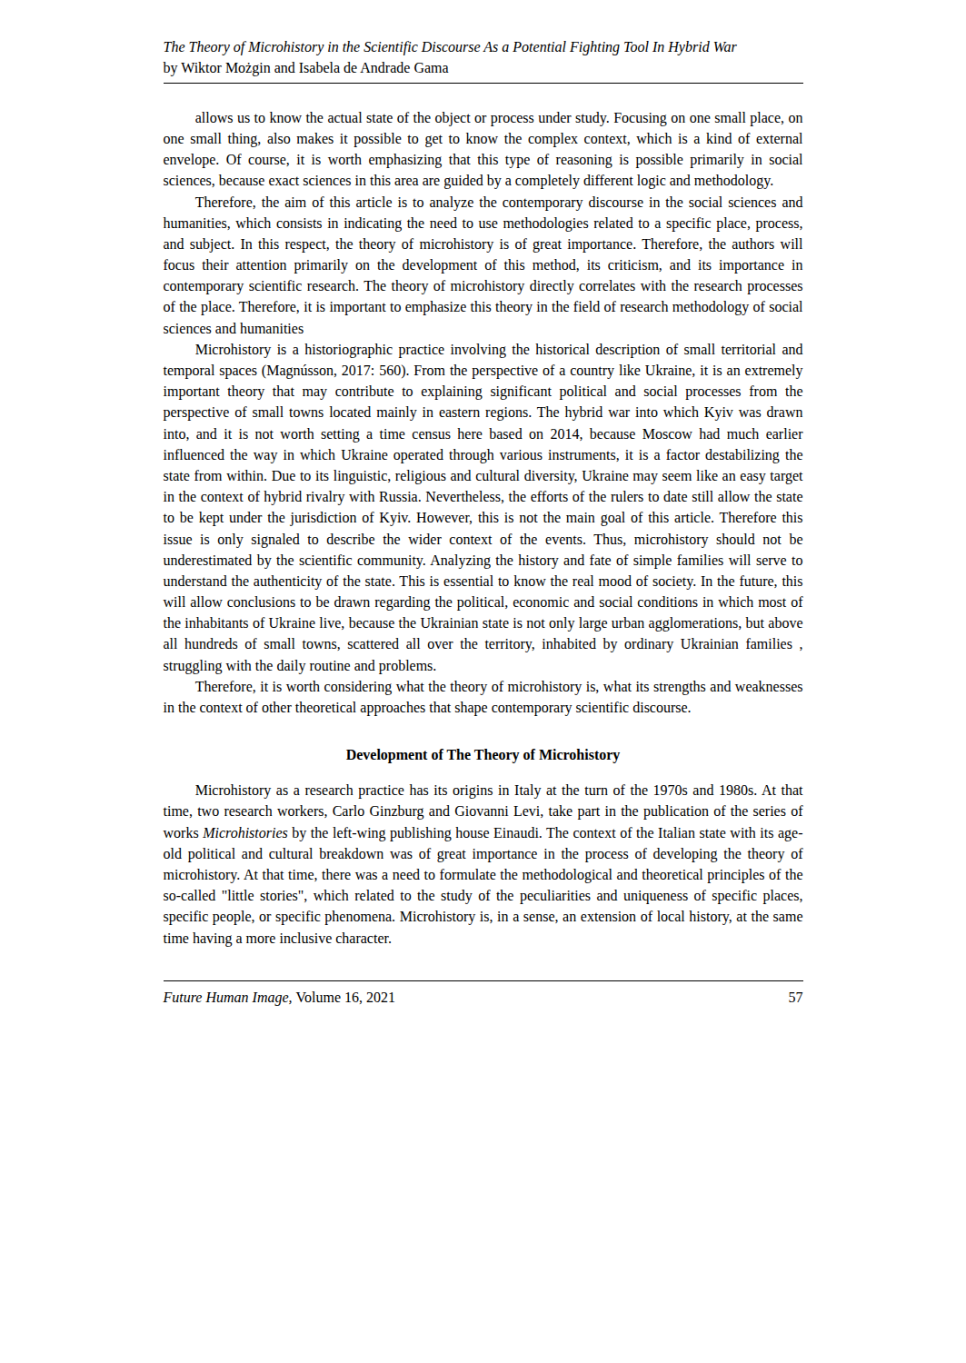The Theory of Microhistory in the Scientific Discourse As a Potential Fighting Tool In Hybrid War
by Wiktor Możgin and Isabela de Andrade Gama
allows us to know the actual state of the object or process under study. Focusing on one small place, on one small thing, also makes it possible to get to know the complex context, which is a kind of external envelope. Of course, it is worth emphasizing that this type of reasoning is possible primarily in social sciences, because exact sciences in this area are guided by a completely different logic and methodology.
Therefore, the aim of this article is to analyze the contemporary discourse in the social sciences and humanities, which consists in indicating the need to use methodologies related to a specific place, process, and subject. In this respect, the theory of microhistory is of great importance. Therefore, the authors will focus their attention primarily on the development of this method, its criticism, and its importance in contemporary scientific research. The theory of microhistory directly correlates with the research processes of the place. Therefore, it is important to emphasize this theory in the field of research methodology of social sciences and humanities
Microhistory is a historiographic practice involving the historical description of small territorial and temporal spaces (Magnússon, 2017: 560). From the perspective of a country like Ukraine, it is an extremely important theory that may contribute to explaining significant political and social processes from the perspective of small towns located mainly in eastern regions. The hybrid war into which Kyiv was drawn into, and it is not worth setting a time census here based on 2014, because Moscow had much earlier influenced the way in which Ukraine operated through various instruments, it is a factor destabilizing the state from within. Due to its linguistic, religious and cultural diversity, Ukraine may seem like an easy target in the context of hybrid rivalry with Russia. Nevertheless, the efforts of the rulers to date still allow the state to be kept under the jurisdiction of Kyiv. However, this is not the main goal of this article. Therefore this issue is only signaled to describe the wider context of the events. Thus, microhistory should not be underestimated by the scientific community. Analyzing the history and fate of simple families will serve to understand the authenticity of the state. This is essential to know the real mood of society. In the future, this will allow conclusions to be drawn regarding the political, economic and social conditions in which most of the inhabitants of Ukraine live, because the Ukrainian state is not only large urban agglomerations, but above all hundreds of small towns, scattered all over the territory, inhabited by ordinary Ukrainian families , struggling with the daily routine and problems.
Therefore, it is worth considering what the theory of microhistory is, what its strengths and weaknesses in the context of other theoretical approaches that shape contemporary scientific discourse.
Development of The Theory of Microhistory
Microhistory as a research practice has its origins in Italy at the turn of the 1970s and 1980s. At that time, two research workers, Carlo Ginzburg and Giovanni Levi, take part in the publication of the series of works Microhistories by the left-wing publishing house Einaudi. The context of the Italian state with its age-old political and cultural breakdown was of great importance in the process of developing the theory of microhistory. At that time, there was a need to formulate the methodological and theoretical principles of the so-called "little stories", which related to the study of the peculiarities and uniqueness of specific places, specific people, or specific phenomena. Microhistory is, in a sense, an extension of local history, at the same time having a more inclusive character.
Future Human Image, Volume 16, 2021 57